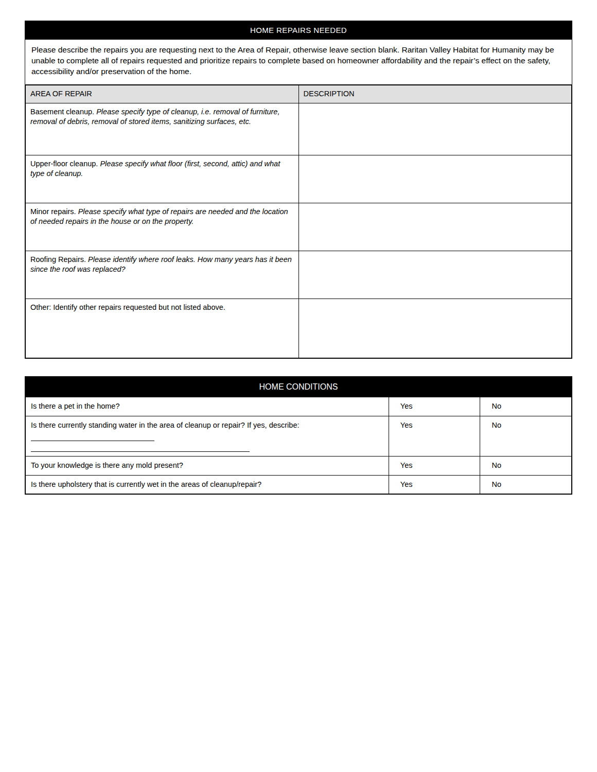HOME REPAIRS NEEDED
Please describe the repairs you are requesting next to the Area of Repair, otherwise leave section blank. Raritan Valley Habitat for Humanity may be unable to complete all of repairs requested and prioritize repairs to complete based on homeowner affordability and the repair’s effect on the safety, accessibility and/or preservation of the home.
| AREA OF REPAIR | DESCRIPTION |
| --- | --- |
| Basement cleanup. Please specify type of cleanup, i.e. removal of furniture, removal of debris, removal of stored items, sanitizing surfaces, etc. | |
| Upper-floor cleanup. Please specify what floor (first, second, attic) and what type of cleanup. | |
| Minor repairs. Please specify what type of repairs are needed and the location of needed repairs in the house or on the property. | |
| Roofing Repairs. Please identify where roof leaks. How many years has it been since the roof was replaced? | |
| Other: Identify other repairs requested but not listed above. | |
HOME CONDITIONS
| Is there a pet in the home? | Yes | No |
| Is there currently standing water in the area of cleanup or repair? If yes, describe: | Yes | No |
| To your knowledge is there any mold present? | Yes | No |
| Is there upholstery that is currently wet in the areas of cleanup/repair? | Yes | No |